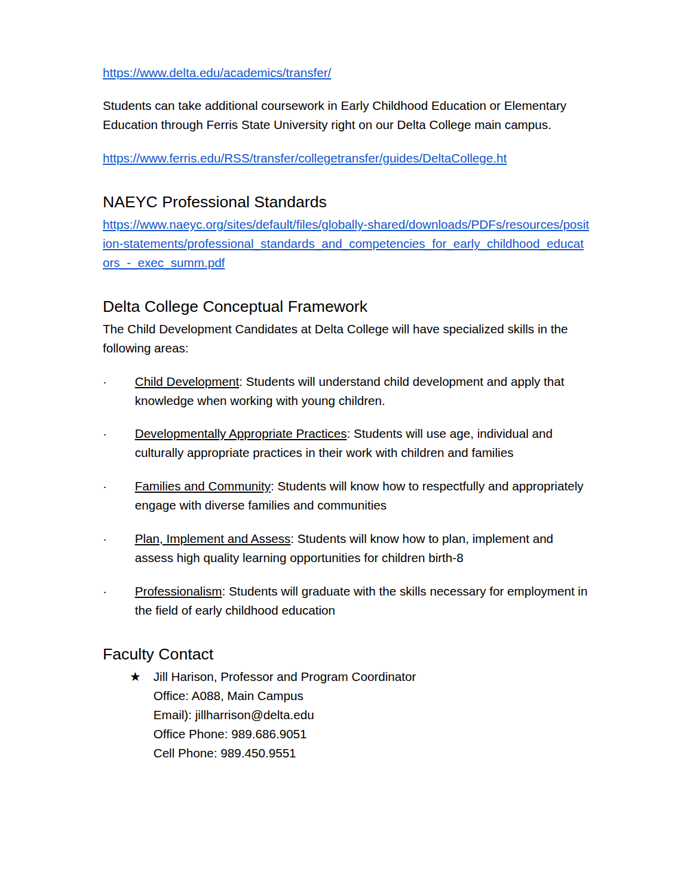https://www.delta.edu/academics/transfer/
Students can take additional coursework in Early Childhood Education or Elementary Education through Ferris State University right on our Delta College main campus.
https://www.ferris.edu/RSS/transfer/collegetransfer/guides/DeltaCollege.ht
NAEYC Professional Standards
https://www.naeyc.org/sites/default/files/globally-shared/downloads/PDFs/resources/position-statements/professional_standards_and_competencies_for_early_childhood_educators_-_exec_summ.pdf
Delta College Conceptual Framework
The Child Development Candidates at Delta College will have specialized skills in the following areas:
·Child Development: Students will understand child development and apply that knowledge when working with young children.
·Developmentally Appropriate Practices: Students will use age, individual and culturally appropriate practices in their work with children and families
·Families and Community: Students will know how to respectfully and appropriately engage with diverse families and communities
·Plan, Implement and Assess: Students will know how to plan, implement and assess high quality learning opportunities for children birth-8
·Professionalism: Students will graduate with the skills necessary for employment in the field of early childhood education
Faculty Contact
Jill Harison, Professor and Program Coordinator Office: A088, Main Campus Email): jillharrison@delta.edu Office Phone: 989.686.9051 Cell Phone: 989.450.9551